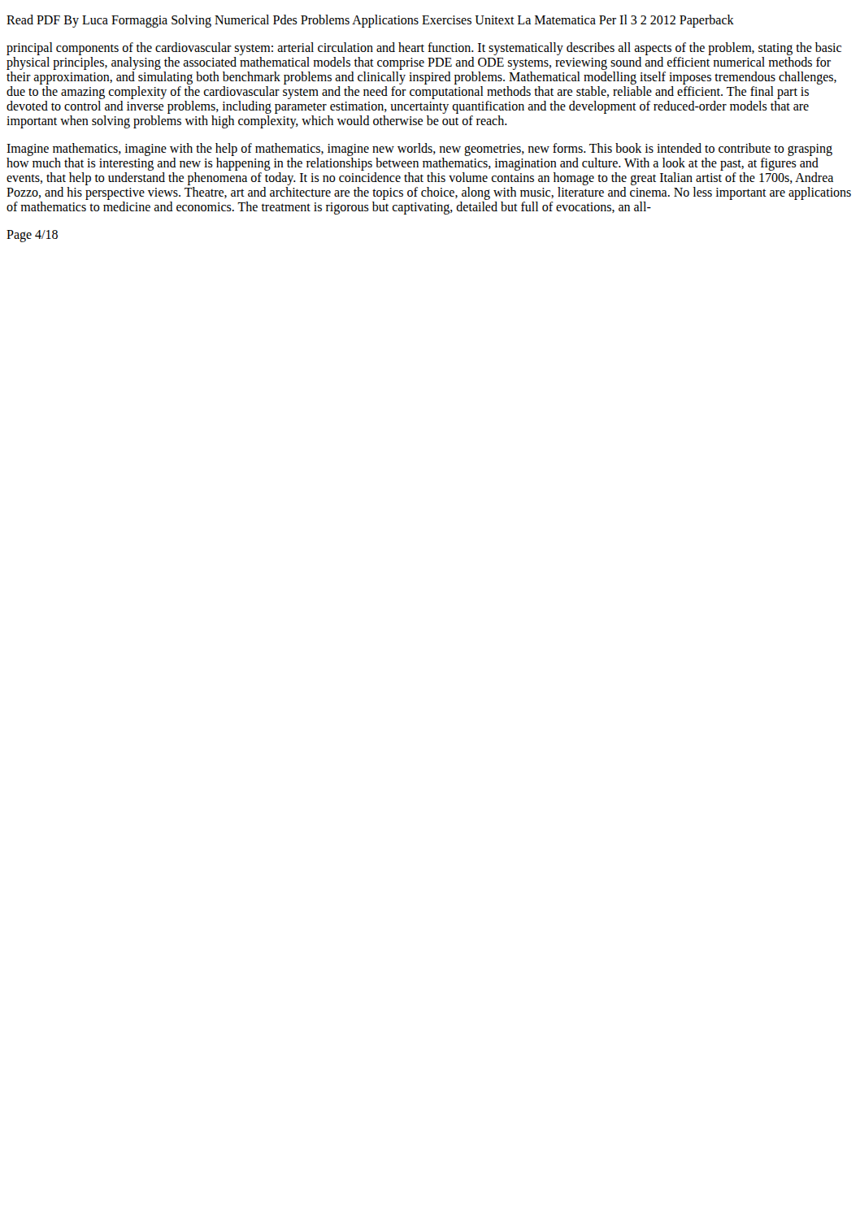Read PDF By Luca Formaggia Solving Numerical Pdes Problems Applications Exercises Unitext La Matematica Per Il 3 2 2012 Paperback
principal components of the cardiovascular system: arterial circulation and heart function. It systematically describes all aspects of the problem, stating the basic physical principles, analysing the associated mathematical models that comprise PDE and ODE systems, reviewing sound and efficient numerical methods for their approximation, and simulating both benchmark problems and clinically inspired problems. Mathematical modelling itself imposes tremendous challenges, due to the amazing complexity of the cardiovascular system and the need for computational methods that are stable, reliable and efficient. The final part is devoted to control and inverse problems, including parameter estimation, uncertainty quantification and the development of reduced-order models that are important when solving problems with high complexity, which would otherwise be out of reach.
Imagine mathematics, imagine with the help of mathematics, imagine new worlds, new geometries, new forms. This book is intended to contribute to grasping how much that is interesting and new is happening in the relationships between mathematics, imagination and culture. With a look at the past, at figures and events, that help to understand the phenomena of today. It is no coincidence that this volume contains an homage to the great Italian artist of the 1700s, Andrea Pozzo, and his perspective views. Theatre, art and architecture are the topics of choice, along with music, literature and cinema. No less important are applications of mathematics to medicine and economics. The treatment is rigorous but captivating, detailed but full of evocations, an all-
Page 4/18